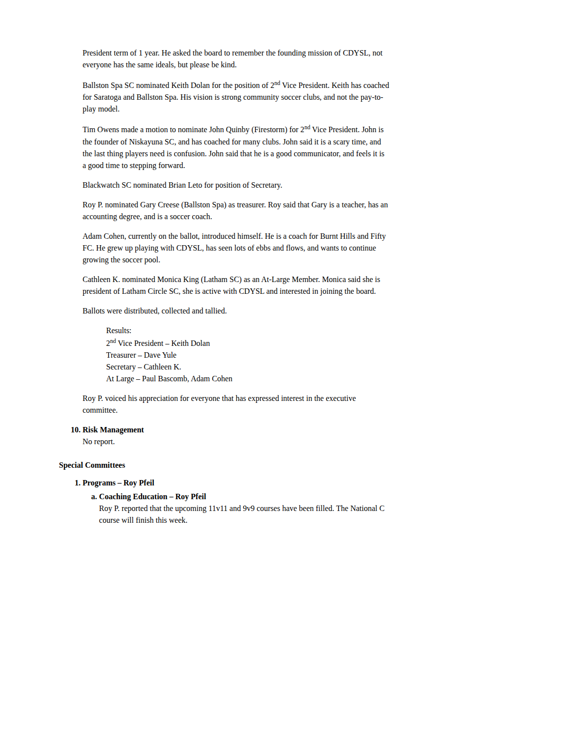President term of 1 year. He asked the board to remember the founding mission of CDYSL, not everyone has the same ideals, but please be kind.
Ballston Spa SC nominated Keith Dolan for the position of 2nd Vice President. Keith has coached for Saratoga and Ballston Spa. His vision is strong community soccer clubs, and not the pay-to-play model.
Tim Owens made a motion to nominate John Quinby (Firestorm) for 2nd Vice President. John is the founder of Niskayuna SC, and has coached for many clubs. John said it is a scary time, and the last thing players need is confusion. John said that he is a good communicator, and feels it is a good time to stepping forward.
Blackwatch SC nominated Brian Leto for position of Secretary.
Roy P. nominated Gary Creese (Ballston Spa) as treasurer. Roy said that Gary is a teacher, has an accounting degree, and is a soccer coach.
Adam Cohen, currently on the ballot, introduced himself. He is a coach for Burnt Hills and Fifty FC. He grew up playing with CDYSL, has seen lots of ebbs and flows, and wants to continue growing the soccer pool.
Cathleen K. nominated Monica King (Latham SC) as an At-Large Member. Monica said she is president of Latham Circle SC, she is active with CDYSL and interested in joining the board.
Ballots were distributed, collected and tallied.
Results:
2nd Vice President – Keith Dolan
Treasurer – Dave Yule
Secretary – Cathleen K.
At Large – Paul Bascomb, Adam Cohen
Roy P. voiced his appreciation for everyone that has expressed interest in the executive committee.
Risk Management
No report.
Special Committees
Programs – Roy Pfeil
Coaching Education – Roy Pfeil
Roy P. reported that the upcoming 11v11 and 9v9 courses have been filled. The National C course will finish this week.